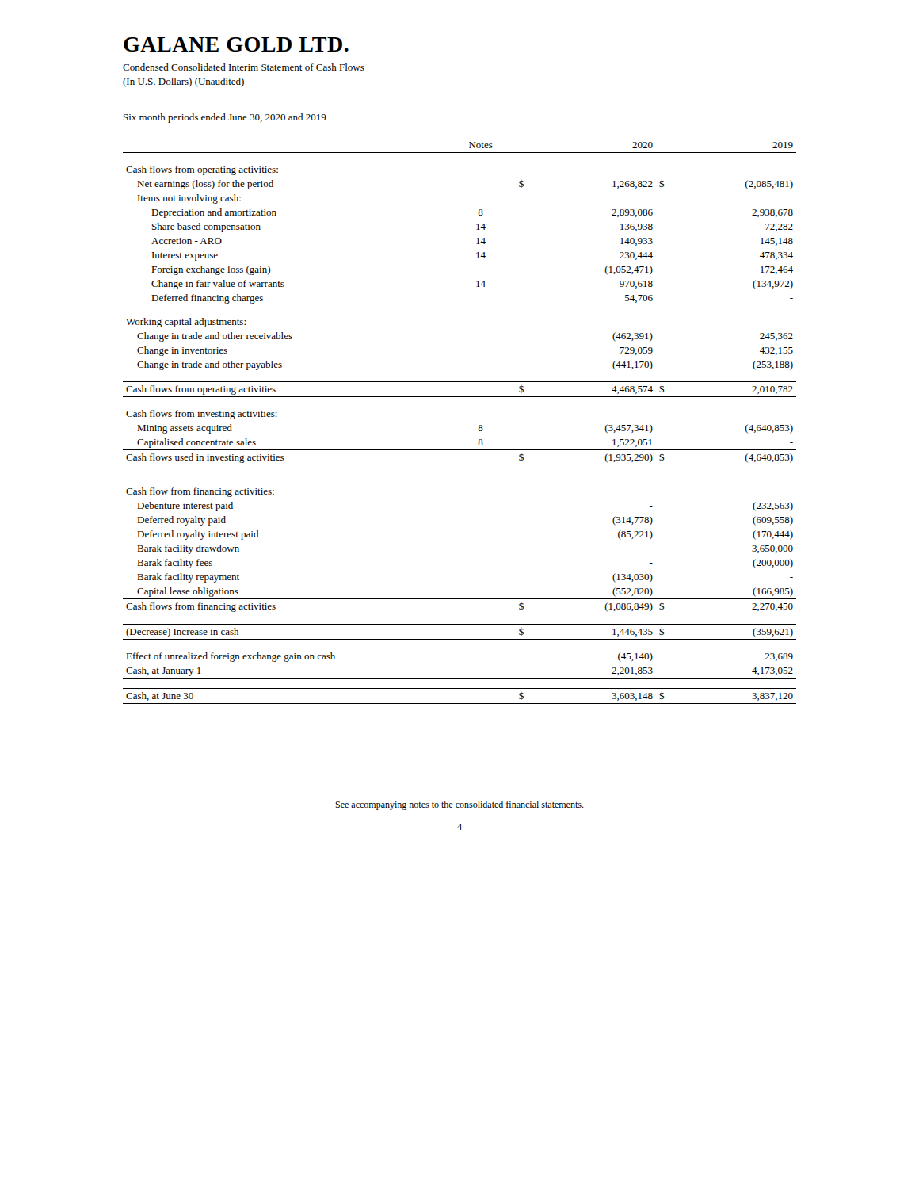GALANE GOLD LTD.
Condensed Consolidated Interim Statement of Cash Flows
(In U.S. Dollars) (Unaudited)
Six month periods ended June 30, 2020 and 2019
| | Notes | | 2020 | | 2019 |
| --- | --- | --- | --- | --- | --- |
| Cash flows from operating activities: | | | | | |
| Net earnings (loss) for the period | | $ | 1,268,822 | $ | (2,085,481) |
| Items not involving cash: | | | | | |
| Depreciation and amortization | 8 | | 2,893,086 | | 2,938,678 |
| Share based compensation | 14 | | 136,938 | | 72,282 |
| Accretion - ARO | 14 | | 140,933 | | 145,148 |
| Interest expense | 14 | | 230,444 | | 478,334 |
| Foreign exchange loss (gain) | | | (1,052,471) | | 172,464 |
| Change in fair value of warrants | 14 | | 970,618 | | (134,972) |
| Deferred financing charges | | | 54,706 | | - |
| Working capital adjustments: | | | | | |
| Change in trade and other receivables | | | (462,391) | | 245,362 |
| Change in inventories | | | 729,059 | | 432,155 |
| Change in trade and other payables | | | (441,170) | | (253,188) |
| Cash flows from operating activities | | $ | 4,468,574 | $ | 2,010,782 |
| Cash flows from investing activities: | | | | | |
| Mining assets acquired | 8 | | (3,457,341) | | (4,640,853) |
| Capitalised concentrate sales | 8 | | 1,522,051 | | - |
| Cash flows used in investing activities | | $ | (1,935,290) | $ | (4,640,853) |
| Cash flow from financing activities: | | | | | |
| Debenture interest paid | | | - | | (232,563) |
| Deferred royalty paid | | | (314,778) | | (609,558) |
| Deferred royalty interest paid | | | (85,221) | | (170,444) |
| Barak facility drawdown | | | - | | 3,650,000 |
| Barak facility fees | | | - | | (200,000) |
| Barak facility repayment | | | (134,030) | | - |
| Capital lease obligations | | | (552,820) | | (166,985) |
| Cash flows from financing activities | | $ | (1,086,849) | $ | 2,270,450 |
| (Decrease) Increase in cash | | $ | 1,446,435 | $ | (359,621) |
| Effect of unrealized foreign exchange gain on cash | | | (45,140) | | 23,689 |
| Cash, at January 1 | | | 2,201,853 | | 4,173,052 |
| Cash, at June 30 | | $ | 3,603,148 | $ | 3,837,120 |
See accompanying notes to the consolidated financial statements.
4